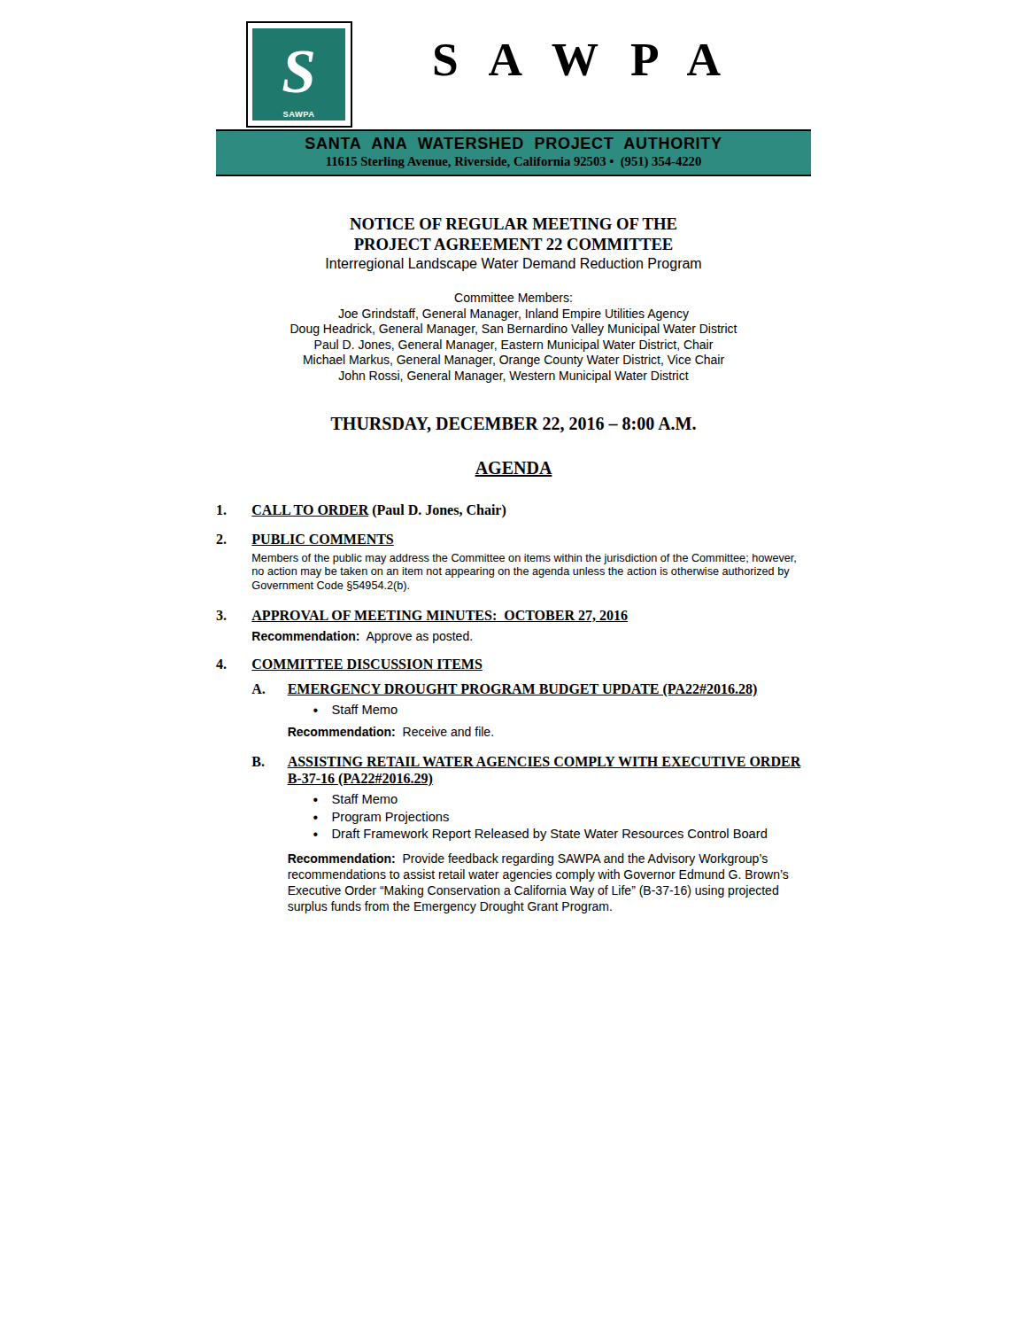| S SAWPA | S A W P A |
SANTA ANA WATERSHED PROJECT AUTHORITY
11615 Sterling Avenue, Riverside, California 92503 • (951) 354-4220
NOTICE OF REGULAR MEETING OF THE
PROJECT AGREEMENT 22 COMMITTEE
Interregional Landscape Water Demand Reduction Program
Committee Members:
Joe Grindstaff, General Manager, Inland Empire Utilities Agency
Doug Headrick, General Manager, San Bernardino Valley Municipal Water District
Paul D. Jones, General Manager, Eastern Municipal Water District, Chair
Michael Markus, General Manager, Orange County Water District, Vice Chair
John Rossi, General Manager, Western Municipal Water District
THURSDAY, DECEMBER 22, 2016 – 8:00 A.M.
AGENDA
1. CALL TO ORDER (Paul D. Jones, Chair)
2. PUBLIC COMMENTS
Members of the public may address the Committee on items within the jurisdiction of the Committee; however, no action may be taken on an item not appearing on the agenda unless the action is otherwise authorized by Government Code §54954.2(b).
3. APPROVAL OF MEETING MINUTES: OCTOBER 27, 2016
Recommendation: Approve as posted.
4. COMMITTEE DISCUSSION ITEMS
A. EMERGENCY DROUGHT PROGRAM BUDGET UPDATE (PA22#2016.28)
Staff Memo
Recommendation: Receive and file.
B. ASSISTING RETAIL WATER AGENCIES COMPLY WITH EXECUTIVE ORDER B-37-16 (PA22#2016.29)
Staff Memo
Program Projections
Draft Framework Report Released by State Water Resources Control Board
Recommendation: Provide feedback regarding SAWPA and the Advisory Workgroup’s recommendations to assist retail water agencies comply with Governor Edmund G. Brown’s Executive Order “Making Conservation a California Way of Life” (B-37-16) using projected surplus funds from the Emergency Drought Grant Program.